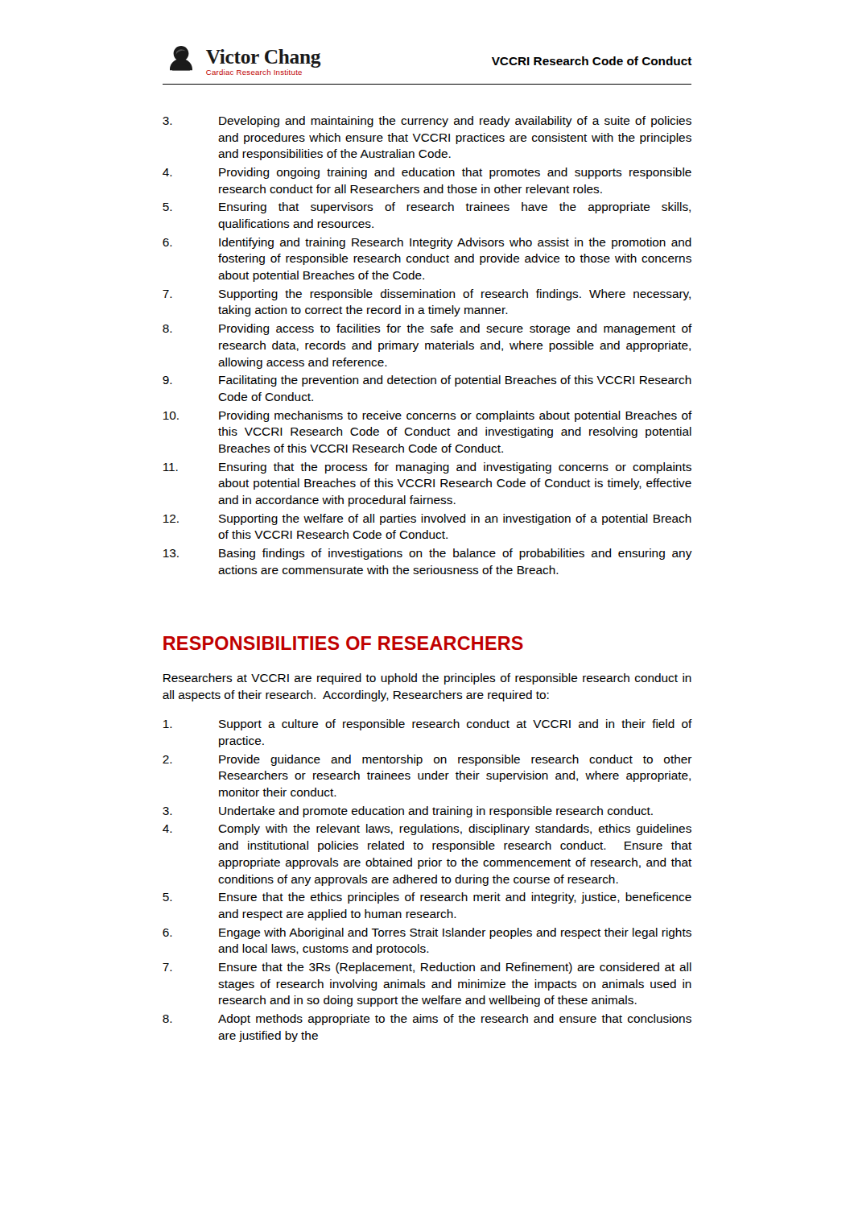Victor Chang
Cardiac Research Institute
VCCRI Research Code of Conduct
Developing and maintaining the currency and ready availability of a suite of policies and procedures which ensure that VCCRI practices are consistent with the principles and responsibilities of the Australian Code.
Providing ongoing training and education that promotes and supports responsible research conduct for all Researchers and those in other relevant roles.
Ensuring that supervisors of research trainees have the appropriate skills, qualifications and resources.
Identifying and training Research Integrity Advisors who assist in the promotion and fostering of responsible research conduct and provide advice to those with concerns about potential Breaches of the Code.
Supporting the responsible dissemination of research findings. Where necessary, taking action to correct the record in a timely manner.
Providing access to facilities for the safe and secure storage and management of research data, records and primary materials and, where possible and appropriate, allowing access and reference.
Facilitating the prevention and detection of potential Breaches of this VCCRI Research Code of Conduct.
Providing mechanisms to receive concerns or complaints about potential Breaches of this VCCRI Research Code of Conduct and investigating and resolving potential Breaches of this VCCRI Research Code of Conduct.
Ensuring that the process for managing and investigating concerns or complaints about potential Breaches of this VCCRI Research Code of Conduct is timely, effective and in accordance with procedural fairness.
Supporting the welfare of all parties involved in an investigation of a potential Breach of this VCCRI Research Code of Conduct.
Basing findings of investigations on the balance of probabilities and ensuring any actions are commensurate with the seriousness of the Breach.
RESPONSIBILITIES OF RESEARCHERS
Researchers at VCCRI are required to uphold the principles of responsible research conduct in all aspects of their research. Accordingly, Researchers are required to:
Support a culture of responsible research conduct at VCCRI and in their field of practice.
Provide guidance and mentorship on responsible research conduct to other Researchers or research trainees under their supervision and, where appropriate, monitor their conduct.
Undertake and promote education and training in responsible research conduct.
Comply with the relevant laws, regulations, disciplinary standards, ethics guidelines and institutional policies related to responsible research conduct. Ensure that appropriate approvals are obtained prior to the commencement of research, and that conditions of any approvals are adhered to during the course of research.
Ensure that the ethics principles of research merit and integrity, justice, beneficence and respect are applied to human research.
Engage with Aboriginal and Torres Strait Islander peoples and respect their legal rights and local laws, customs and protocols.
Ensure that the 3Rs (Replacement, Reduction and Refinement) are considered at all stages of research involving animals and minimize the impacts on animals used in research and in so doing support the welfare and wellbeing of these animals.
Adopt methods appropriate to the aims of the research and ensure that conclusions are justified by the